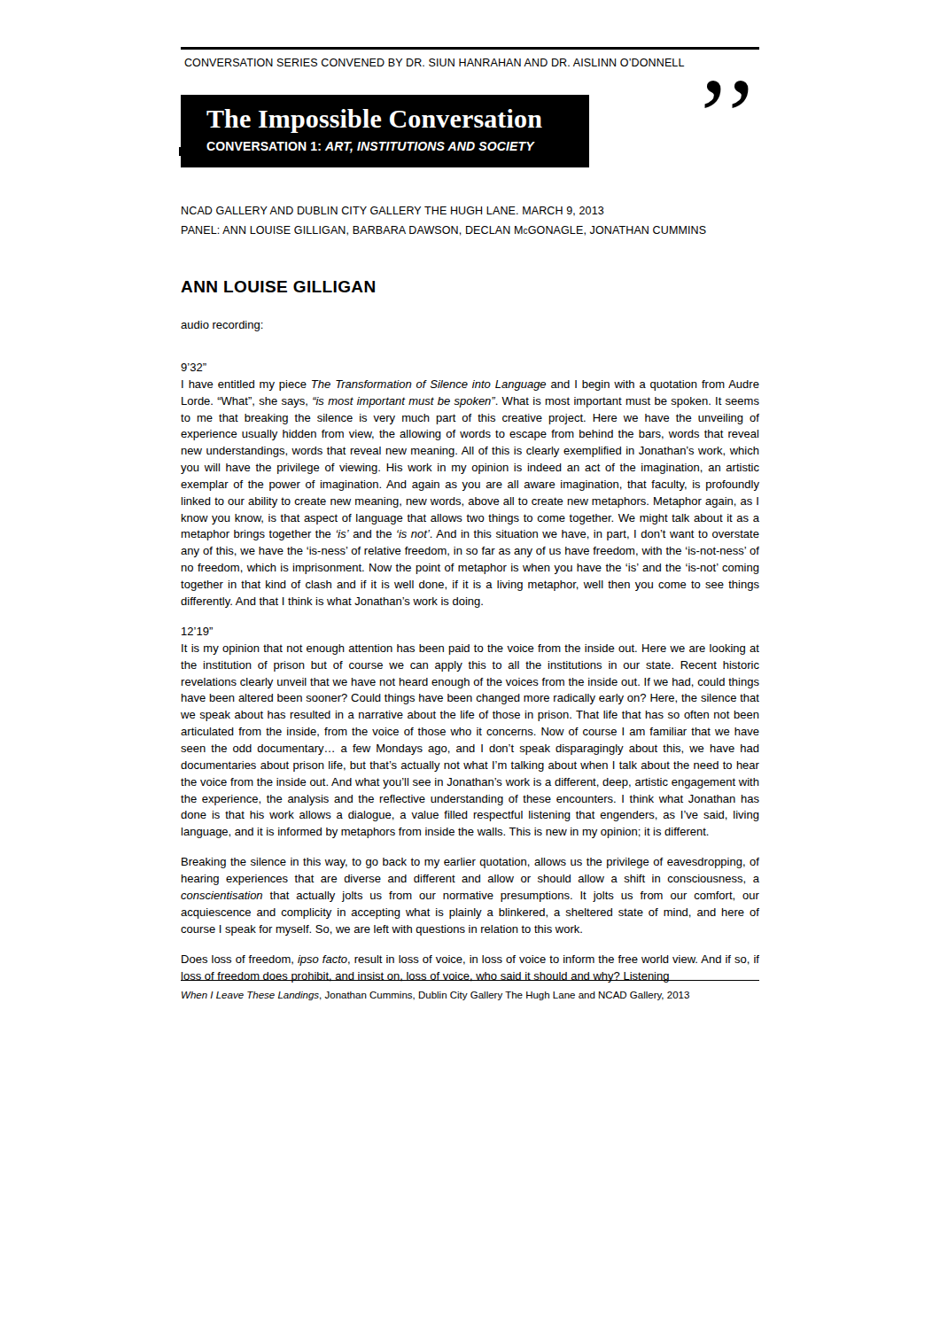CONVERSATION SERIES CONVENED BY DR. SIUN HANRAHAN AND DR. AISLINN O’DONNELL
’’
The Impossible Conversation
CONVERSATION 1: ART, INSTITUTIONS AND SOCIETY
NCAD GALLERY AND DUBLIN CITY GALLERY THE HUGH LANE. MARCH 9, 2013
PANEL: ANN LOUISE GILLIGAN, BARBARA DAWSON, DECLAN Mc GONAGLE, JONATHAN CUMMINS
ANN LOUISE GILLIGAN
audio recording:
9’32”
I have entitled my piece The Transformation of Silence into Language and I begin with a quotation from Audre Lorde. “What”, she says, “is most important must be spoken”. What is most important must be spoken. It seems to me that breaking the silence is very much part of this creative project. Here we have the unveiling of experience usually hidden from view, the allowing of words to escape from behind the bars, words that reveal new understandings, words that reveal new meaning. All of this is clearly exemplified in Jonathan’s work, which you will have the privilege of viewing. His work in my opinion is indeed an act of the imagination, an artistic exemplar of the power of imagination. And again as you are all aware imagination, that faculty, is profoundly linked to our ability to create new meaning, new words, above all to create new metaphors. Metaphor again, as I know you know, is that aspect of language that allows two things to come together. We might talk about it as a metaphor brings together the ‘is’ and the ‘is not’. And in this situation we have, in part, I don’t want to overstate any of this, we have the ‘is-ness’ of relative freedom, in so far as any of us have freedom, with the ‘is-not-ness’ of no freedom, which is imprisonment. Now the point of metaphor is when you have the ‘is’ and the ‘is-not’ coming together in that kind of clash and if it is well done, if it is a living metaphor, well then you come to see things differently. And that I think is what Jonathan’s work is doing.
12’19”
It is my opinion that not enough attention has been paid to the voice from the inside out. Here we are looking at the institution of prison but of course we can apply this to all the institutions in our state. Recent historic revelations clearly unveil that we have not heard enough of the voices from the inside out. If we had, could things have been altered been sooner? Could things have been changed more radically early on? Here, the silence that we speak about has resulted in a narrative about the life of those in prison. That life that has so often not been articulated from the inside, from the voice of those who it concerns. Now of course I am familiar that we have seen the odd documentary… a few Mondays ago, and I don’t speak disparagingly about this, we have had documentaries about prison life, but that’s actually not what I’m talking about when I talk about the need to hear the voice from the inside out. And what you’ll see in Jonathan’s work is a different, deep, artistic engagement with the experience, the analysis and the reflective understanding of these encounters. I think what Jonathan has done is that his work allows a dialogue, a value filled respectful listening that engenders, as I’ve said, living language, and it is informed by metaphors from inside the walls. This is new in my opinion; it is different.
Breaking the silence in this way, to go back to my earlier quotation, allows us the privilege of eavesdropping, of hearing experiences that are diverse and different and allow or should allow a shift in consciousness, a conscientisation that actually jolts us from our normative presumptions. It jolts us from our comfort, our acquiescence and complicity in accepting what is plainly a blinkered, a sheltered state of mind, and here of course I speak for myself. So, we are left with questions in relation to this work.
Does loss of freedom, ipso facto, result in loss of voice, in loss of voice to inform the free world view. And if so, if loss of freedom does prohibit, and insist on, loss of voice, who said it should and why? Listening
When I Leave These Landings, Jonathan Cummins, Dublin City Gallery The Hugh Lane and NCAD Gallery, 2013